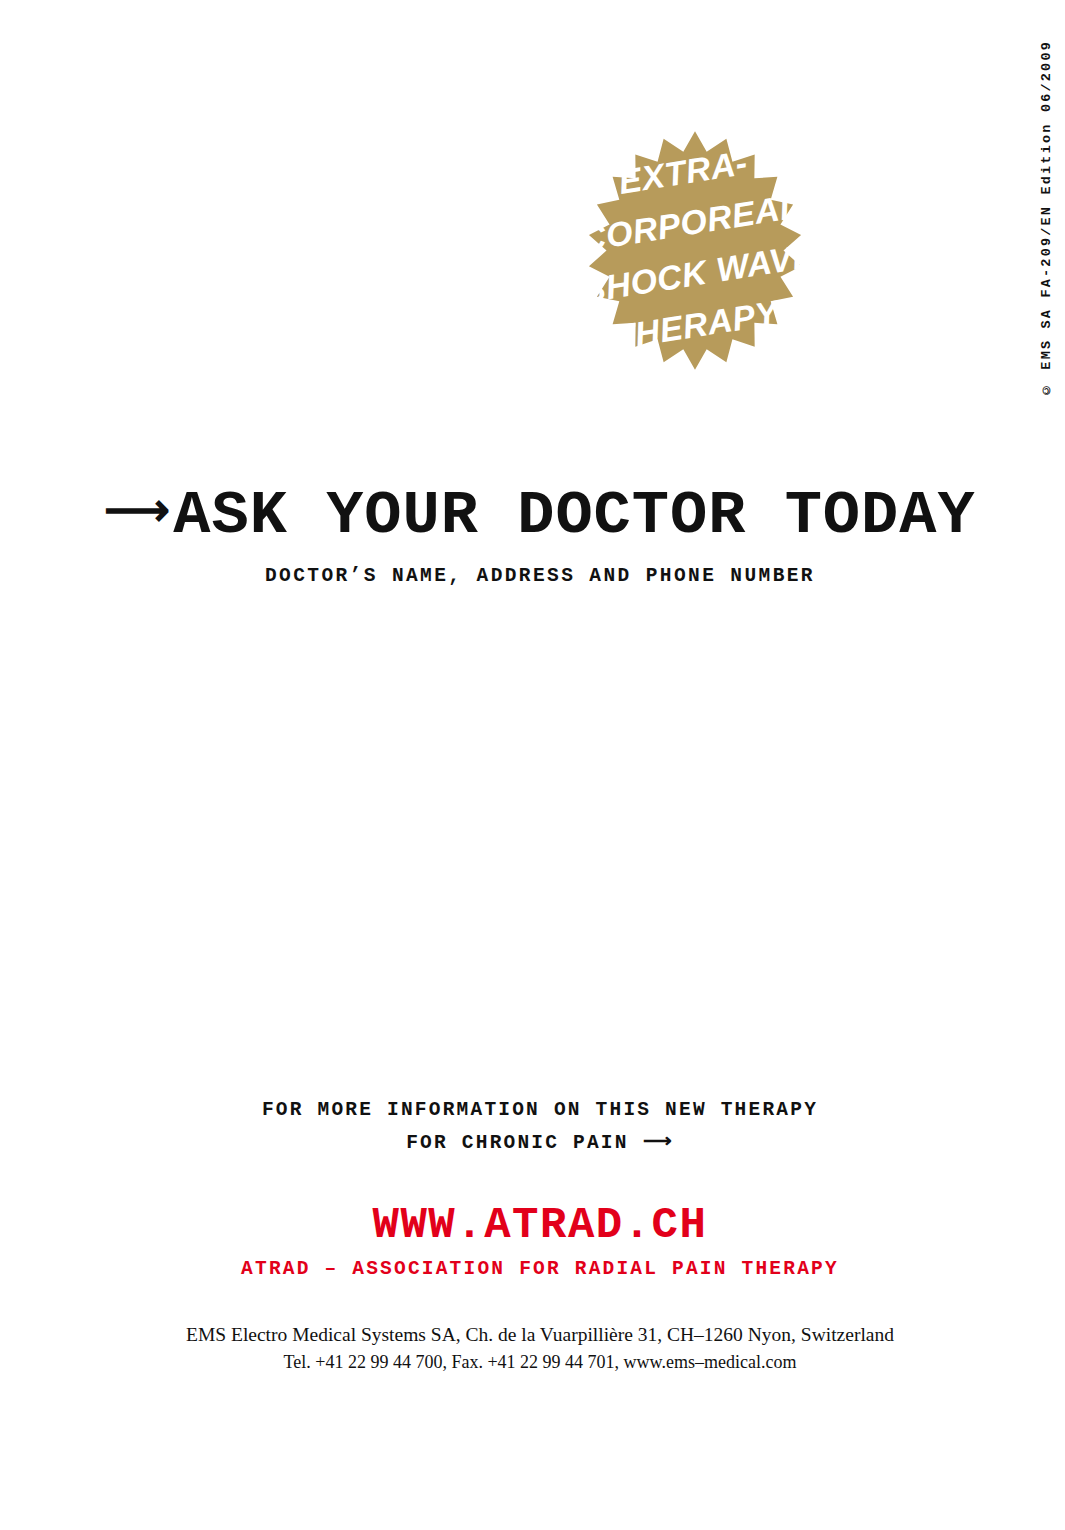© EMS SA FA-209/EN Edition 06/2009
Extra-
corporeal
Shock Wave
TherapyDC
⟶ASK YOUR DOCTOR TODAY
DOCTOR’S NAME, ADDRESS AND PHONE NUMBER
FOR MORE INFORMATION ON THIS NEW THERAPY
FOR CHRONIC PAIN ⟶
WWW.ATRAD.CH
ATRAD – ASSOCIATION FOR RADIAL PAIN THERAPY
EMS Electro Medical Systems SA, Ch. de la Vuarpillière 31, CH–1260 Nyon, Switzerland
Tel. +41 22 99 44 700, Fax. +41 22 99 44 701, www.ems–medical.com